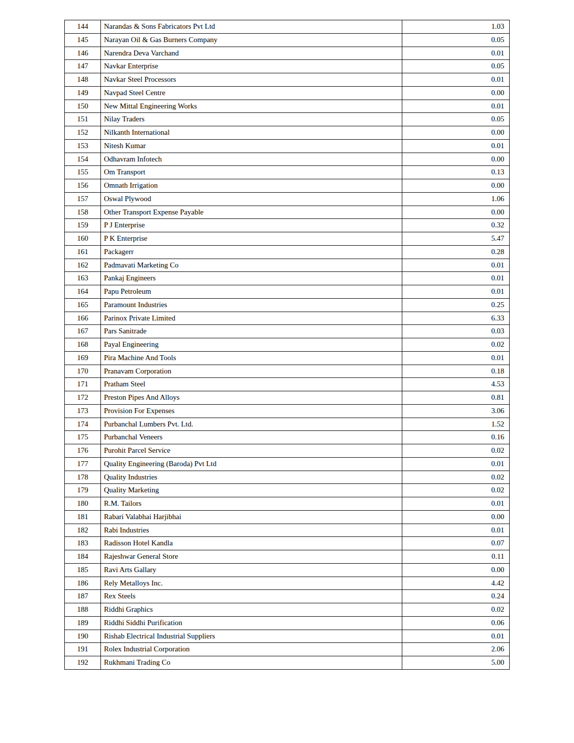| 144 | Narandas & Sons Fabricators Pvt Ltd | 1.03 |
| 145 | Narayan Oil & Gas Burners Company | 0.05 |
| 146 | Narendra Deva Varchand | 0.01 |
| 147 | Navkar Enterprise | 0.05 |
| 148 | Navkar Steel Processors | 0.01 |
| 149 | Navpad Steel Centre | 0.00 |
| 150 | New Mittal Engineering Works | 0.01 |
| 151 | Nilay Traders | 0.05 |
| 152 | Nilkanth International | 0.00 |
| 153 | Nitesh Kumar | 0.01 |
| 154 | Odhavram Infotech | 0.00 |
| 155 | Om Transport | 0.13 |
| 156 | Omnath Irrigation | 0.00 |
| 157 | Oswal Plywood | 1.06 |
| 158 | Other Transport Expense Payable | 0.00 |
| 159 | P J Enterprise | 0.32 |
| 160 | P K Enterprise | 5.47 |
| 161 | Packagerr | 0.28 |
| 162 | Padmavati Marketing Co | 0.01 |
| 163 | Pankaj Engineers | 0.01 |
| 164 | Papu Petroleum | 0.01 |
| 165 | Paramount Industries | 0.25 |
| 166 | Parinox Private Limited | 6.33 |
| 167 | Pars Sanitrade | 0.03 |
| 168 | Payal Engineering | 0.02 |
| 169 | Pira Machine And Tools | 0.01 |
| 170 | Pranavam Corporation | 0.18 |
| 171 | Pratham Steel | 4.53 |
| 172 | Preston Pipes And Alloys | 0.81 |
| 173 | Provision For Expenses | 3.06 |
| 174 | Purbanchal Lumbers Pvt. Ltd. | 1.52 |
| 175 | Purbanchal Veneers | 0.16 |
| 176 | Purohit Parcel Service | 0.02 |
| 177 | Quality Engineering (Baroda) Pvt Ltd | 0.01 |
| 178 | Quality Industries | 0.02 |
| 179 | Quality Marketing | 0.02 |
| 180 | R.M. Tailors | 0.01 |
| 181 | Rabari Valabhai Harjibhai | 0.00 |
| 182 | Rabi Industries | 0.01 |
| 183 | Radisson Hotel Kandla | 0.07 |
| 184 | Rajeshwar General Store | 0.11 |
| 185 | Ravi Arts Gallary | 0.00 |
| 186 | Rely Metalloys Inc. | 4.42 |
| 187 | Rex Steels | 0.24 |
| 188 | Riddhi Graphics | 0.02 |
| 189 | Riddhi Siddhi Purification | 0.06 |
| 190 | Rishab Electrical Industrial Suppliers | 0.01 |
| 191 | Rolex Industrial Corporation | 2.06 |
| 192 | Rukhmani Trading Co | 5.00 |